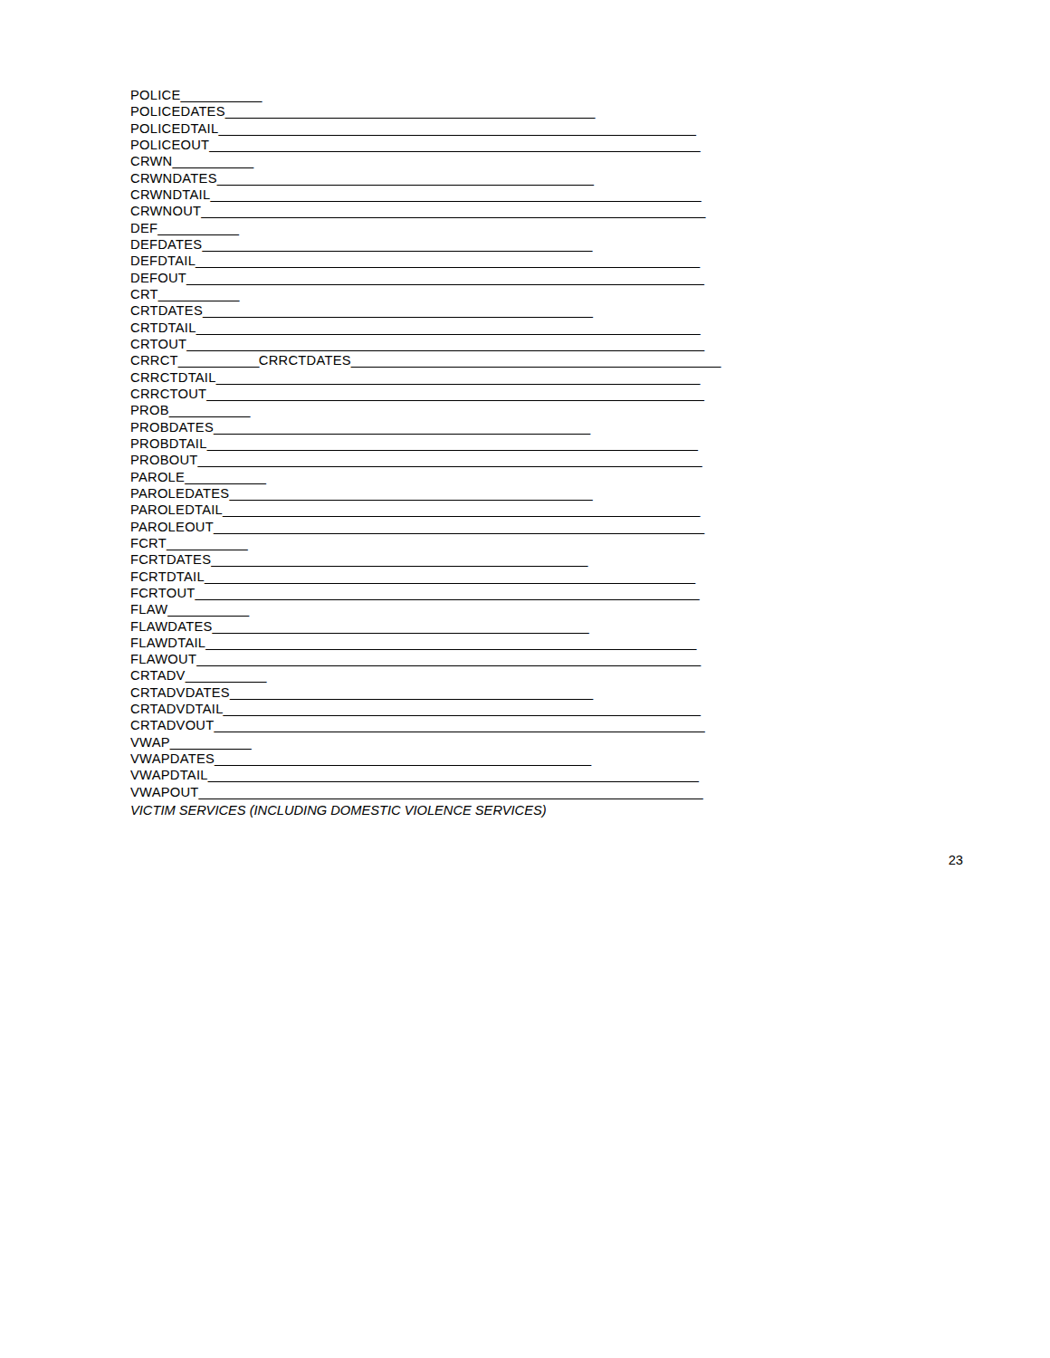POLICE____________
POLICEDATES_______________________________________________________
POLICEDTAIL_______________________________________________________________________
POLICEOUT_________________________________________________________________________
CRWN____________
CRWNDATES________________________________________________________
CRWNDTAIL_________________________________________________________________________
CRWNOUT___________________________________________________________________________
DEF____________
DEFDATES__________________________________________________________
DEFDTAIL___________________________________________________________________________
DEFOUT_____________________________________________________________________________
CRT____________
CRTDATES__________________________________________________________
CRTDTAIL___________________________________________________________________________
CRTOUT_____________________________________________________________________________
CRRCT____________CRRCTDATES_______________________________________________________
CRRCTDTAIL________________________________________________________________________
CRRCTOUT__________________________________________________________________________
PROB____________
PROBDATES________________________________________________________
PROBDTAIL_________________________________________________________________________
PROBOUT___________________________________________________________________________
PAROLE____________
PAROLEDATES______________________________________________________
PAROLEDTAIL_______________________________________________________________________
PAROLEOUT_________________________________________________________________________
FCRT____________
FCRTDATES________________________________________________________
FCRTDTAIL_________________________________________________________________________
FCRTOUT___________________________________________________________________________
FLAW____________
FLAWDATES________________________________________________________
FLAWDTAIL_________________________________________________________________________
FLAWOUT___________________________________________________________________________
CRTADV____________
CRTADVDATES______________________________________________________
CRTADVDTAIL_______________________________________________________________________
CRTADVOUT_________________________________________________________________________
VWAP____________
VWAPDATES________________________________________________________
VWAPDTAIL_________________________________________________________________________
VWAPOUT___________________________________________________________________________
VICTIM SERVICES (INCLUDING DOMESTIC VIOLENCE SERVICES)
23